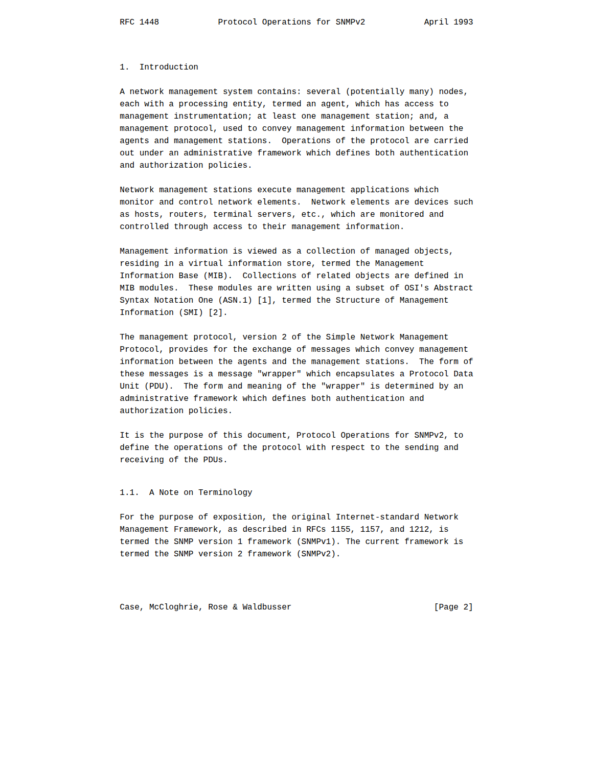RFC 1448 Protocol Operations for SNMPv2 April 1993
1. Introduction
A network management system contains: several (potentially many) nodes, each with a processing entity, termed an agent, which has access to management instrumentation; at least one management station; and, a management protocol, used to convey management information between the agents and management stations. Operations of the protocol are carried out under an administrative framework which defines both authentication and authorization policies.
Network management stations execute management applications which monitor and control network elements. Network elements are devices such as hosts, routers, terminal servers, etc., which are monitored and controlled through access to their management information.
Management information is viewed as a collection of managed objects, residing in a virtual information store, termed the Management Information Base (MIB). Collections of related objects are defined in MIB modules. These modules are written using a subset of OSI's Abstract Syntax Notation One (ASN.1) [1], termed the Structure of Management Information (SMI) [2].
The management protocol, version 2 of the Simple Network Management Protocol, provides for the exchange of messages which convey management information between the agents and the management stations. The form of these messages is a message "wrapper" which encapsulates a Protocol Data Unit (PDU). The form and meaning of the "wrapper" is determined by an administrative framework which defines both authentication and authorization policies.
It is the purpose of this document, Protocol Operations for SNMPv2, to define the operations of the protocol with respect to the sending and receiving of the PDUs.
1.1. A Note on Terminology
For the purpose of exposition, the original Internet-standard Network Management Framework, as described in RFCs 1155, 1157, and 1212, is termed the SNMP version 1 framework (SNMPv1). The current framework is termed the SNMP version 2 framework (SNMPv2).
Case, McCloghrie, Rose & Waldbusser [Page 2]